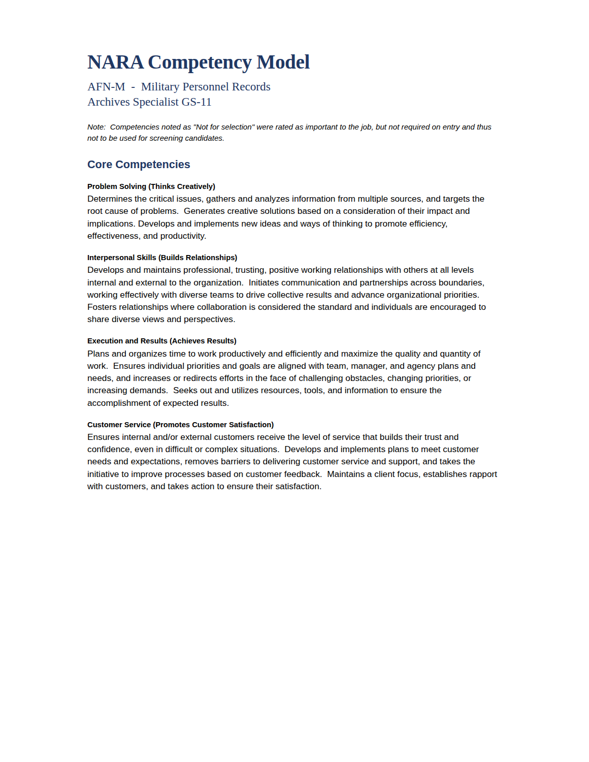NARA Competency Model
AFN-M - Military Personnel Records
Archives Specialist GS-11
Note: Competencies noted as "Not for selection" were rated as important to the job, but not required on entry and thus not to be used for screening candidates.
Core Competencies
Problem Solving (Thinks Creatively)
Determines the critical issues, gathers and analyzes information from multiple sources, and targets the root cause of problems. Generates creative solutions based on a consideration of their impact and implications. Develops and implements new ideas and ways of thinking to promote efficiency, effectiveness, and productivity.
Interpersonal Skills (Builds Relationships)
Develops and maintains professional, trusting, positive working relationships with others at all levels internal and external to the organization. Initiates communication and partnerships across boundaries, working effectively with diverse teams to drive collective results and advance organizational priorities. Fosters relationships where collaboration is considered the standard and individuals are encouraged to share diverse views and perspectives.
Execution and Results (Achieves Results)
Plans and organizes time to work productively and efficiently and maximize the quality and quantity of work. Ensures individual priorities and goals are aligned with team, manager, and agency plans and needs, and increases or redirects efforts in the face of challenging obstacles, changing priorities, or increasing demands. Seeks out and utilizes resources, tools, and information to ensure the accomplishment of expected results.
Customer Service (Promotes Customer Satisfaction)
Ensures internal and/or external customers receive the level of service that builds their trust and confidence, even in difficult or complex situations. Develops and implements plans to meet customer needs and expectations, removes barriers to delivering customer service and support, and takes the initiative to improve processes based on customer feedback. Maintains a client focus, establishes rapport with customers, and takes action to ensure their satisfaction.